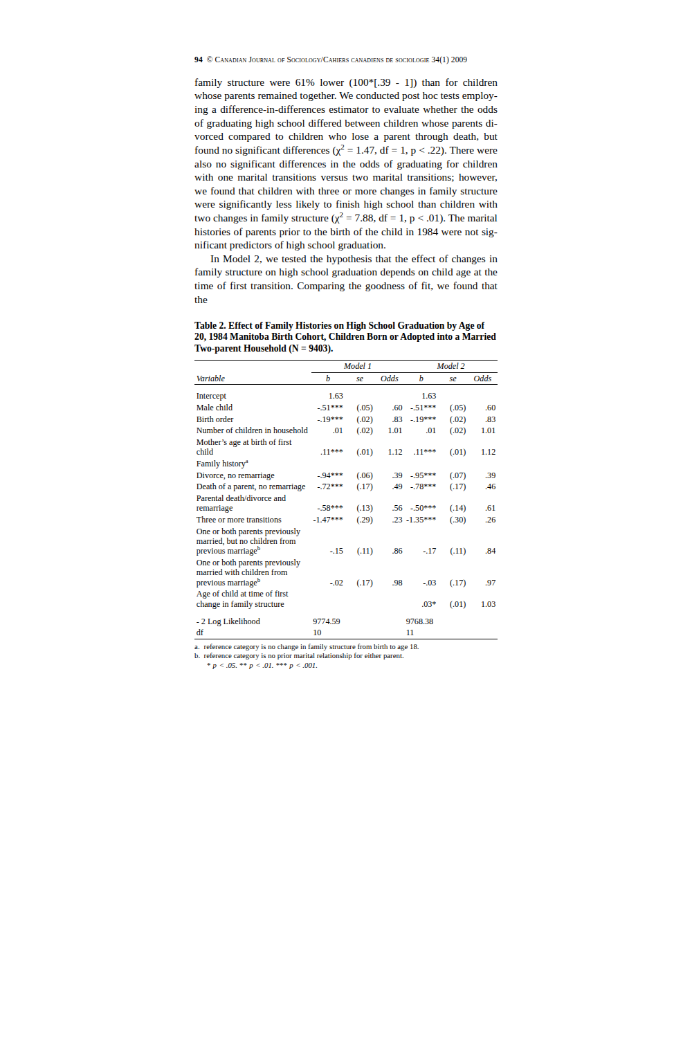94 © Canadian Journal of Sociology/Cahiers canadiens de sociologie 34(1) 2009
family structure were 61% lower (100*[.39 - 1]) than for children whose parents remained together. We conducted post hoc tests employing a difference-in-differences estimator to evaluate whether the odds of graduating high school differed between children whose parents divorced compared to children who lose a parent through death, but found no significant differences (χ2 = 1.47, df = 1, p < .22). There were also no significant differences in the odds of graduating for children with one marital transitions versus two marital transitions; however, we found that children with three or more changes in family structure were significantly less likely to finish high school than children with two changes in family structure (χ2 = 7.88, df = 1, p < .01). The marital histories of parents prior to the birth of the child in 1984 were not significant predictors of high school graduation.
In Model 2, we tested the hypothesis that the effect of changes in family structure on high school graduation depends on child age at the time of first transition. Comparing the goodness of fit, we found that the
Table 2. Effect of Family Histories on High School Graduation by Age of 20, 1984 Manitoba Birth Cohort, Children Born or Adopted into a Married Two-parent Household (N = 9403).
| | Model 1 | Model 2 |
| --- | --- | --- |
| Variable | b | se | Odds | b | se | Odds |
| Intercept | 1.63 | | | 1.63 | | |
| Male child | -.51*** | (.05) | .60 | -.51*** | (.05) | .60 |
| Birth order | -.19*** | (.02) | .83 | -.19*** | (.02) | .83 |
| Number of children in household | .01 | (.02) | 1.01 | .01 | (.02) | 1.01 |
| Mother’s age at birth of first child | .11*** | (.01) | 1.12 | .11*** | (.01) | 1.12 |
| Family history a | | | | | | |
| Divorce, no remarriage | -.94*** | (.06) | .39 | -.95*** | (.07) | .39 |
| Death of a parent, no remarriage | -.72*** | (.17) | .49 | -.78*** | (.17) | .46 |
| Parental death/divorce and remarriage | -.58*** | (.13) | .56 | -.50*** | (.14) | .61 |
| Three or more transitions | -1.47*** | (.29) | .23 | -1.35*** | (.30) | .26 |
| One or both parents previously married, but no children from previous marriage b | -.15 | (.11) | .86 | -.17 | (.11) | .84 |
| One or both parents previously married with children from previous marriage b | -.02 | (.17) | .98 | -.03 | (.17) | .97 |
| Age of child at time of first change in family structure | | | | .03* | (.01) | 1.03 |
| - 2 Log Likelihood | 9774.59 | 9768.38 |
| df | 10 | 11 |
a. reference category is no change in family structure from birth to age 18.
b. reference category is no prior marital relationship for either parent.
*p < .05. **p < .01. ***p < .001.